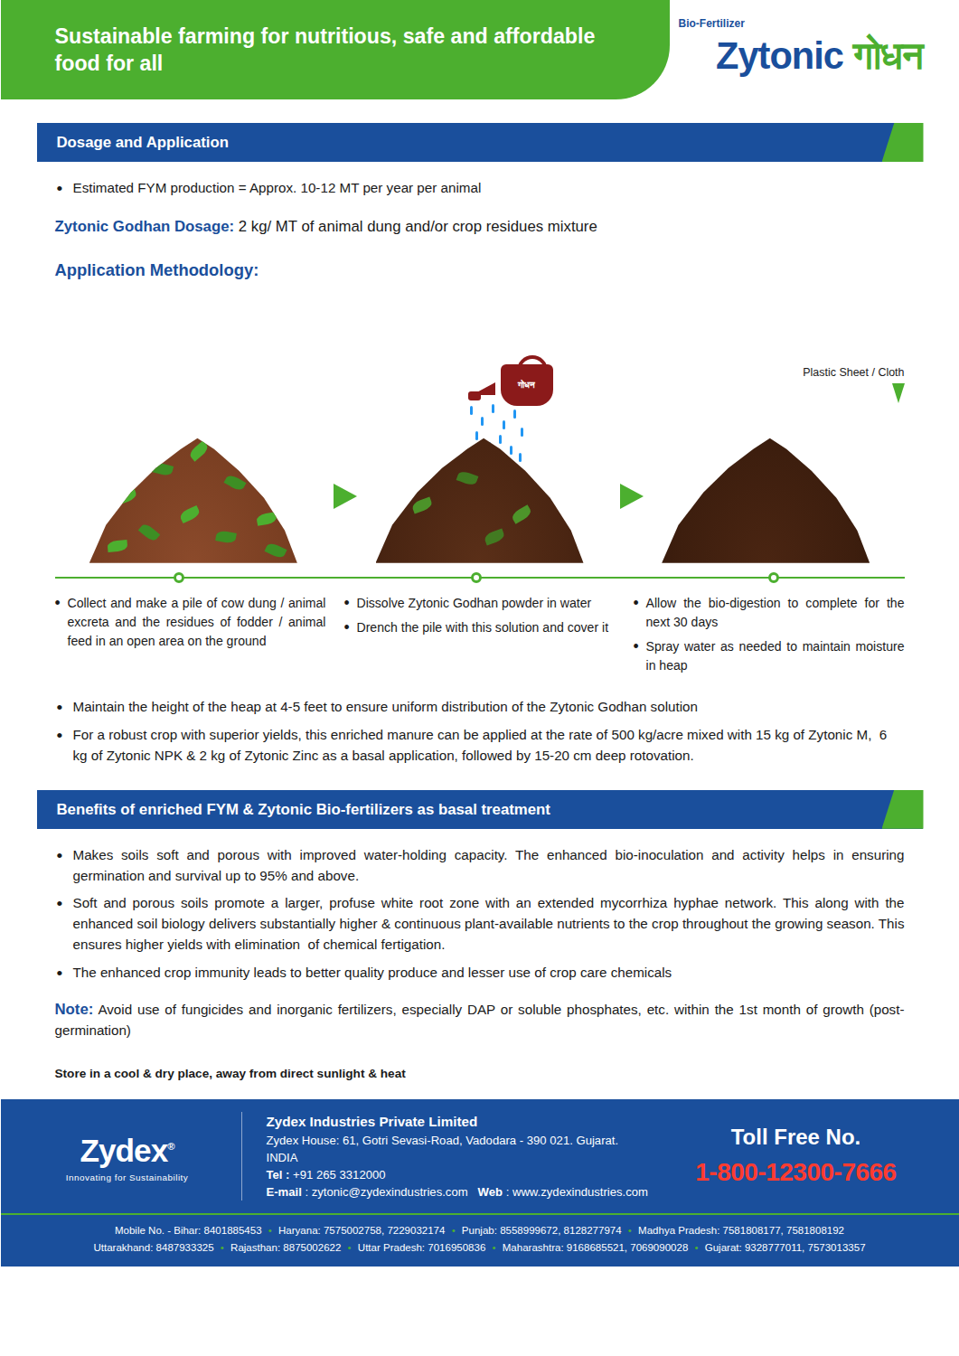Sustainable farming for nutritious, safe and affordable food for all
Bio-Fertilizer Zytonic गोधन
Dosage and Application
Estimated FYM production = Approx. 10-12 MT per year per animal
Zytonic Godhan Dosage: 2 kg/ MT of animal dung and/or crop residues mixture
Application Methodology:
Plastic Sheet / Cloth
Collect and make a pile of cow dung / animal excreta and the residues of fodder / animal feed in an open area on the ground
Dissolve Zytonic Godhan powder in water
Drench the pile with this solution and cover it
Allow the bio-digestion to complete for the next 30 days
Spray water as needed to maintain moisture in heap
Maintain the height of the heap at 4-5 feet to ensure uniform distribution of the Zytonic Godhan solution
For a robust crop with superior yields, this enriched manure can be applied at the rate of 500 kg/acre mixed with 15 kg of Zytonic M, 6 kg of Zytonic NPK & 2 kg of Zytonic Zinc as a basal application, followed by 15-20 cm deep rotovation.
Benefits of enriched FYM & Zytonic Bio-fertilizers as basal treatment
Makes soils soft and porous with improved water-holding capacity. The enhanced bio-inoculation and activity helps in ensuring germination and survival up to 95% and above.
Soft and porous soils promote a larger, profuse white root zone with an extended mycorrhiza hyphae network. This along with the enhanced soil biology delivers substantially higher & continuous plant-available nutrients to the crop throughout the growing season. This ensures higher yields with elimination of chemical fertigation.
The enhanced crop immunity leads to better quality produce and lesser use of crop care chemicals
Note: Avoid use of fungicides and inorganic fertilizers, especially DAP or soluble phosphates, etc. within the 1st month of growth (post-germination)
Store in a cool & dry place, away from direct sunlight & heat
Zydex®
Innovating for Sustainability
Zydex Industries Private Limited
Zydex House: 61, Gotri Sevasi-Road, Vadodara - 390 021. Gujarat. INDIA
Tel : +91 265 3312000
E-mail : zytonic@zydexindustries.com Web : www.zydexindustries.com
Toll Free No.
1-800-12300-7666
Mobile No. - Bihar: 8401885453 • Haryana: 7575002758, 7229032174 • Punjab: 8558999672, 8128277974 • Madhya Pradesh: 7581808177, 7581808192
Uttarakhand: 8487933325 • Rajasthan: 8875002622 • Uttar Pradesh: 7016950836 • Maharashtra: 9168685521, 7069090028 • Gujarat: 9328777011, 7573013357